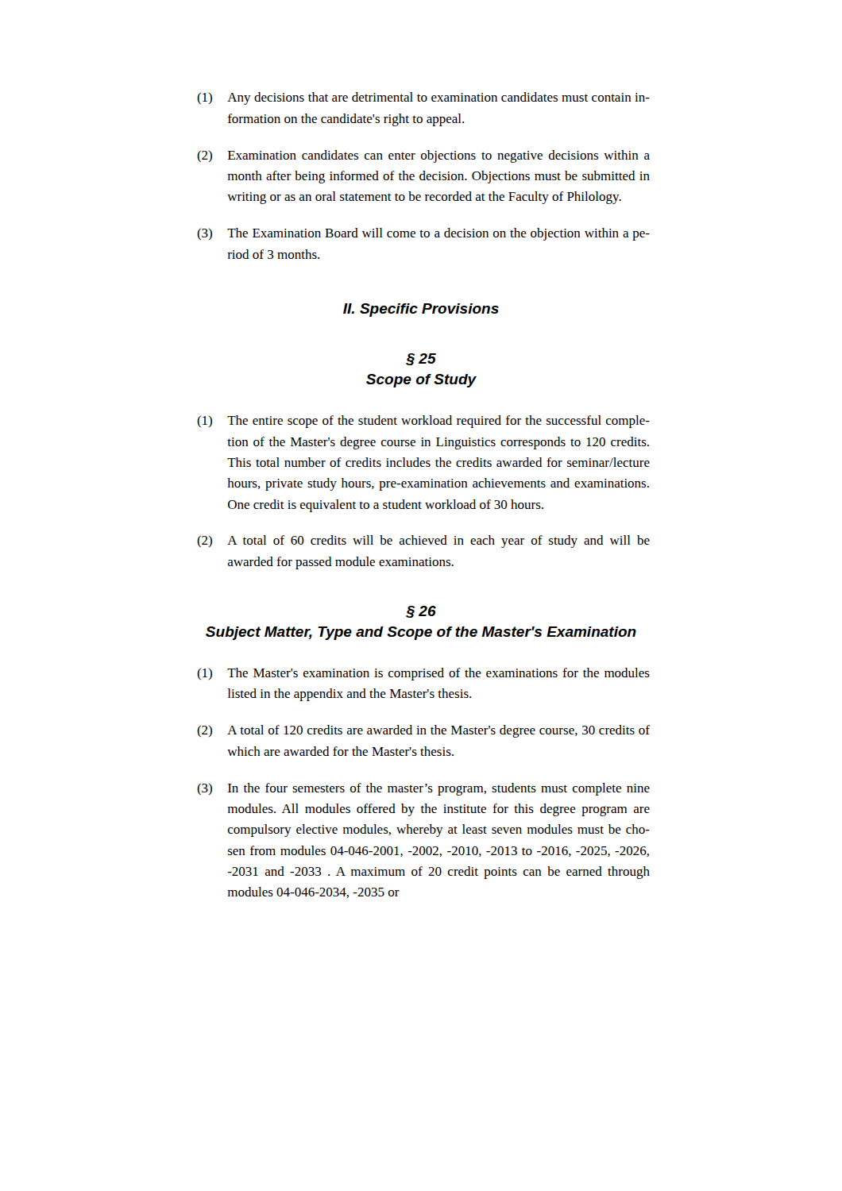(1) Any decisions that are detrimental to examination candidates must contain information on the candidate's right to appeal.
(2) Examination candidates can enter objections to negative decisions within a month after being informed of the decision. Objections must be submitted in writing or as an oral statement to be recorded at the Faculty of Philology.
(3) The Examination Board will come to a decision on the objection within a period of 3 months.
II. Specific Provisions
§ 25 Scope of Study
(1) The entire scope of the student workload required for the successful completion of the Master's degree course in Linguistics corresponds to 120 credits. This total number of credits includes the credits awarded for seminar/lecture hours, private study hours, pre-examination achievements and examinations. One credit is equivalent to a student workload of 30 hours.
(2) A total of 60 credits will be achieved in each year of study and will be awarded for passed module examinations.
§ 26 Subject Matter, Type and Scope of the Master's Examination
(1) The Master's examination is comprised of the examinations for the modules listed in the appendix and the Master's thesis.
(2) A total of 120 credits are awarded in the Master's degree course, 30 credits of which are awarded for the Master's thesis.
(3) In the four semesters of the master’s program, students must complete nine modules. All modules offered by the institute for this degree program are compulsory elective modules, whereby at least seven modules must be chosen from modules 04-046-2001, -2002, -2010, -2013 to -2016, -2025, -2026, -2031 and -2033 . A maximum of 20 credit points can be earned through modules 04-046-2034, -2035 or